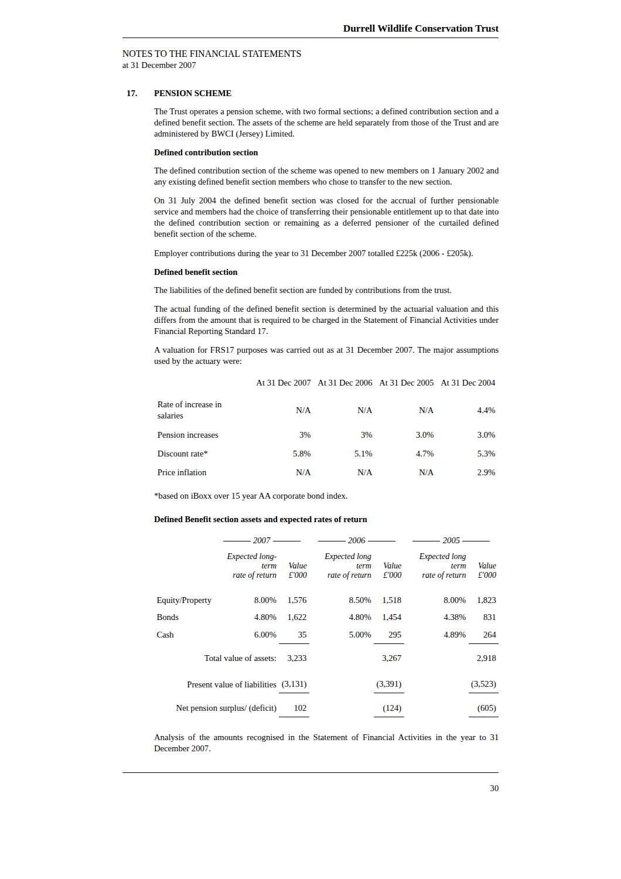Durrell Wildlife Conservation Trust
NOTES TO THE FINANCIAL STATEMENTS
at 31 December 2007
17.
PENSION SCHEME
The Trust operates a pension scheme, with two formal sections; a defined contribution section and a defined benefit section. The assets of the scheme are held separately from those of the Trust and are administered by BWCI (Jersey) Limited.
Defined contribution section
The defined contribution section of the scheme was opened to new members on 1 January 2002 and any existing defined benefit section members who chose to transfer to the new section.
On 31 July 2004 the defined benefit section was closed for the accrual of further pensionable service and members had the choice of transferring their pensionable entitlement up to that date into the defined contribution section or remaining as a deferred pensioner of the curtailed defined benefit section of the scheme.
Employer contributions during the year to 31 December 2007 totalled £225k (2006 - £205k).
Defined benefit section
The liabilities of the defined benefit section are funded by contributions from the trust.
The actual funding of the defined benefit section is determined by the actuarial valuation and this differs from the amount that is required to be charged in the Statement of Financial Activities under Financial Reporting Standard 17.
A valuation for FRS17 purposes was carried out as at 31 December 2007. The major assumptions used by the actuary were:
| | At 31 Dec 2007 | At 31 Dec 2006 | At 31 Dec 2005 | At 31 Dec 2004 |
| --- | --- | --- | --- | --- |
| Rate of increase in salaries | N/A | N/A | N/A | 4.4% |
| Pension increases | 3% | 3% | 3.0% | 3.0% |
| Discount rate* | 5.8% | 5.1% | 4.7% | 5.3% |
| Price inflation | N/A | N/A | N/A | 2.9% |
*based on iBoxx over 15 year AA corporate bond index.
Defined Benefit section assets and expected rates of return
| | 2007 | 2006 | 2005 |
| | Expected long-term rate of return | Value £'000 | Expected long term rate of return | Value £'000 | Expected long term rate of return | Value £'000 |
| Equity/Property | 8.00% | 1,576 | 8.50% | 1,518 | 8.00% | 1,823 |
| Bonds | 4.80% | 1,622 | 4.80% | 1,454 | 4.38% | 831 |
| Cash | 6.00% | 35 | 5.00% | 295 | 4.89% | 264 |
| Total value of assets: | 3,233 | | 3,267 | | 2,918 |
| Present value of liabilities | (3,131) | | (3,391) | | (3,523) |
| Net pension surplus/ (deficit) | 102 | | (124) | | (605) |
Analysis of the amounts recognised in the Statement of Financial Activities in the year to 31 December 2007.
30